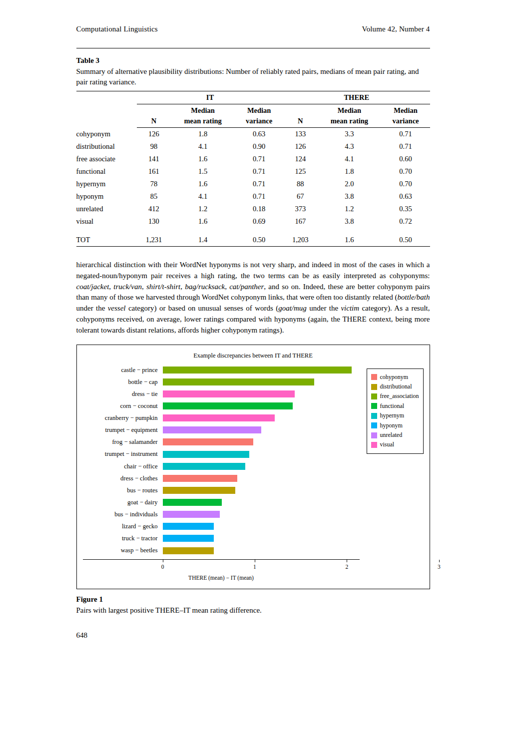Computational Linguistics
Volume 42, Number 4
Table 3 Summary of alternative plausibility distributions: Number of reliably rated pairs, medians of mean pair rating, and pair rating variance.
| | IT | THERE |
| --- | --- | --- |
| N | Median mean rating | Median variance | N | Median mean rating | Median variance |
| cohyponym | 126 | 1.8 | 0.63 | 133 | 3.3 | 0.71 |
| distributional | 98 | 4.1 | 0.90 | 126 | 4.3 | 0.71 |
| free associate | 141 | 1.6 | 0.71 | 124 | 4.1 | 0.60 |
| functional | 161 | 1.5 | 0.71 | 125 | 1.8 | 0.70 |
| hypernym | 78 | 1.6 | 0.71 | 88 | 2.0 | 0.70 |
| hyponym | 85 | 4.1 | 0.71 | 67 | 3.8 | 0.63 |
| unrelated | 412 | 1.2 | 0.18 | 373 | 1.2 | 0.35 |
| visual | 130 | 1.6 | 0.69 | 167 | 3.8 | 0.72 |
| TOT | 1,231 | 1.4 | 0.50 | 1,203 | 1.6 | 0.50 |
hierarchical distinction with their WordNet hyponyms is not very sharp, and indeed in most of the cases in which a negated-noun/hyponym pair receives a high rating, the two terms can be as easily interpreted as cohyponyms: coat/jacket, truck/van, shirt/t-shirt, bag/rucksack, cat/panther, and so on. Indeed, these are better cohyponym pairs than many of those we harvested through WordNet cohyponym links, that were often too distantly related (bottle/bath under the vessel category) or based on unusual senses of words (goat/mug under the victim category). As a result, cohyponyms received, on average, lower ratings compared with hyponyms (again, the THERE context, being more tolerant towards distant relations, affords higher cohyponym ratings).
Example discrepancies between IT and THERE
castle − prince
bottle − cap
dress − tie
corn − coconut
cranberry − pumpkin
trumpet − equipment
frog − salamander
trumpet − instrument
chair − office
dress − clothes
bus − routes
goat − dairy
bus − individuals
lizard − gecko
truck − tractor
wasp − beetles
0 1 2 3
THERE (mean) − IT (mean)
cohyponym
distributional
free_association
functional
hypernym
hyponym
unrelated
visual
Figure 1 Pairs with largest positive THERE–IT mean rating difference.
648